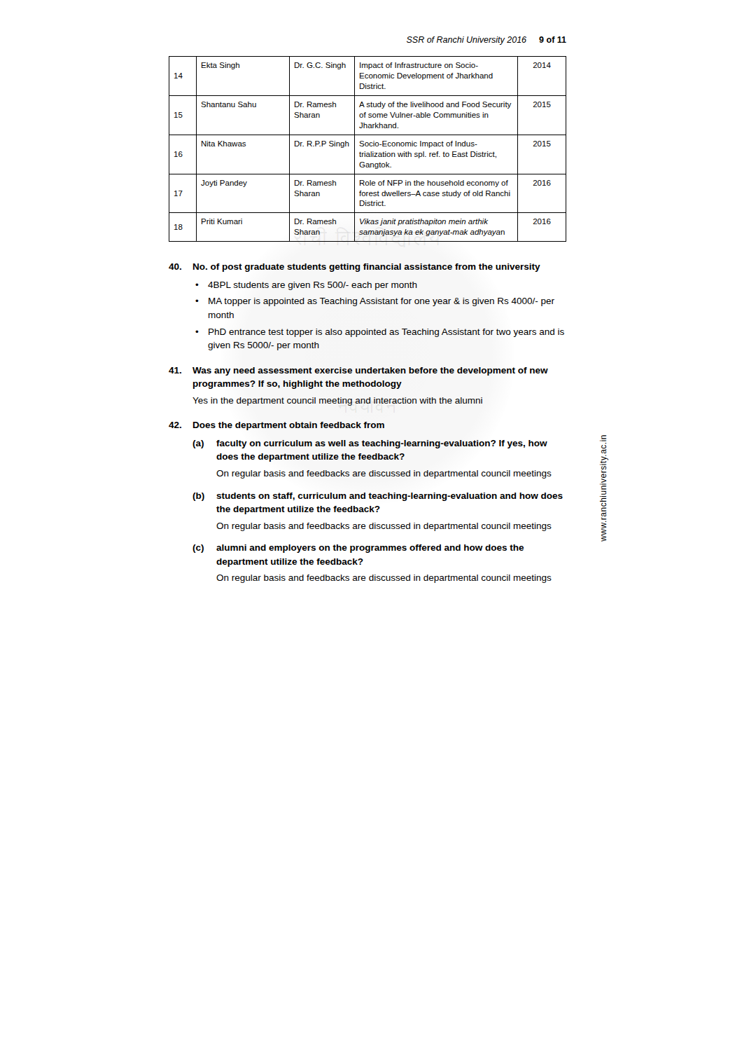www.ranchiuniversity.ac.in
SSR of Ranchi University 20169 of 11
| 14 | Ekta Singh | Dr. G.C. Singh | Impact of Infrastructure on Socio-Economic Development of Jharkhand District. | 2014 |
| 15 | Shantanu Sahu | Dr. Ramesh Sharan | A study of the livelihood and Food Security of some Vulner-able Communities in Jharkhand. | 2015 |
| 16 | Nita Khawas | Dr. R.P.P Singh | Socio-Economic Impact of Indus-trialization with spl. ref. to East District, Gangtok. | 2015 |
| 17 | Joyti Pandey | Dr. Ramesh Sharan | Role of NFP in the household economy of forest dwellers–A case study of old Ranchi District. | 2016 |
| 18 | Priti Kumari | Dr. Ramesh Sharan | Vikas janit pratisthapiton mein arthik samanjasya ka ek ganyat-mak adhyaya n | 2016 |
40. No. of post graduate students getting financial assistance from the university
4BPL students are given Rs 500/- each per month
MA topper is appointed as Teaching Assistant for one year & is given Rs 4000/- per month
PhD entrance test topper is also appointed as Teaching Assistant for two years and is given Rs 5000/- per month
41. Was any need assessment exercise undertaken before the development of new programmes? If so, highlight the methodology
Yes in the department council meeting and interaction with the alumni
42. Does the department obtain feedback from
(a) faculty on curriculum as well as teaching-learning-evaluation? If yes, how does the department utilize the feedback?
On regular basis and feedbacks are discussed in departmental council meetings
(b) students on staff, curriculum and teaching-learning-evaluation and how does the department utilize the feedback?
On regular basis and feedbacks are discussed in departmental council meetings
(c) alumni and employers on the programmes offered and how does the department utilize the feedback?
On regular basis and feedbacks are discussed in departmental council meetings